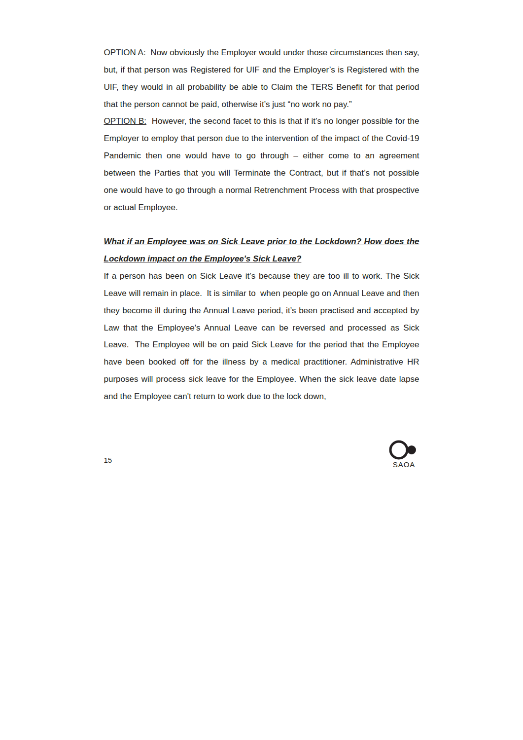OPTION A: Now obviously the Employer would under those circumstances then say, but, if that person was Registered for UIF and the Employer’s is Registered with the UIF, they would in all probability be able to Claim the TERS Benefit for that period that the person cannot be paid, otherwise it’s just “no work no pay.”
OPTION B: However, the second facet to this is that if it’s no longer possible for the Employer to employ that person due to the intervention of the impact of the Covid-19 Pandemic then one would have to go through – either come to an agreement between the Parties that you will Terminate the Contract, but if that’s not possible one would have to go through a normal Retrenchment Process with that prospective or actual Employee.
What if an Employee was on Sick Leave prior to the Lockdown? How does the Lockdown impact on the Employee's Sick Leave?
If a person has been on Sick Leave it’s because they are too ill to work. The Sick Leave will remain in place. It is similar to when people go on Annual Leave and then they become ill during the Annual Leave period, it’s been practised and accepted by Law that the Employee's Annual Leave can be reversed and processed as Sick Leave. The Employee will be on paid Sick Leave for the period that the Employee have been booked off for the illness by a medical practitioner. Administrative HR purposes will process sick leave for the Employee. When the sick leave date lapse and the Employee can't return to work due to the lock down,
15
SAOA